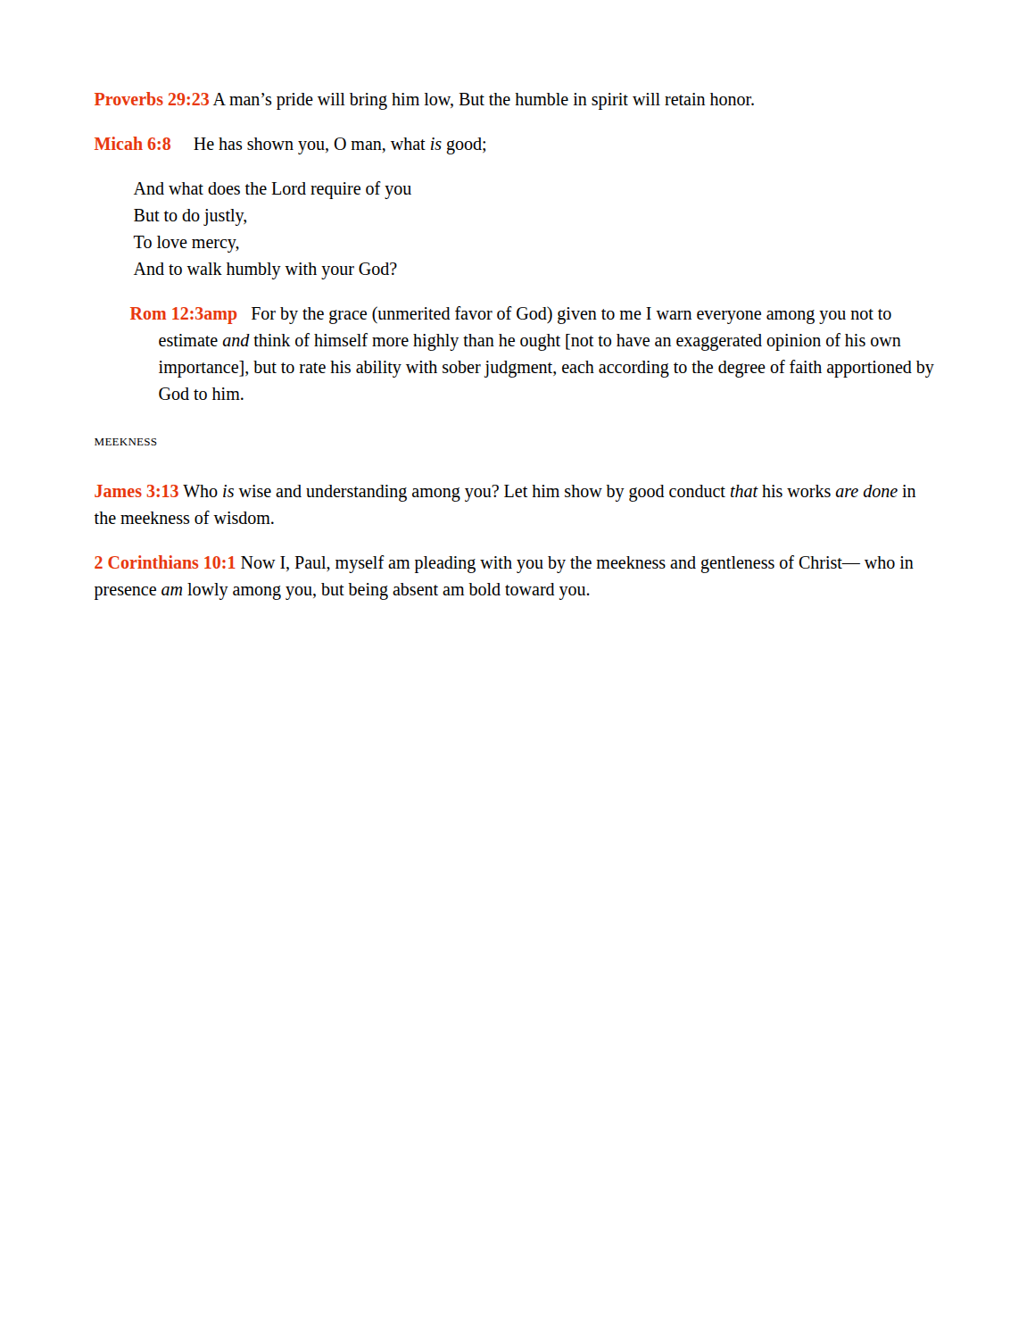Proverbs 29:23 A man’s pride will bring him low, But the humble in spirit will retain honor.
Micah 6:8 He has shown you, O man, what is good;
And what does the Lord require of you
But to do justly,
To love mercy,
And to walk humbly with your God?
Rom 12:3amp For by the grace (unmerited favor of God) given to me I warn everyone among you not to estimate and think of himself more highly than he ought [not to have an exaggerated opinion of his own importance], but to rate his ability with sober judgment, each according to the degree of faith apportioned by God to him.
MEEKNESS
James 3:13 Who is wise and understanding among you? Let him show by good conduct that his works are done in the meekness of wisdom.
2 Corinthians 10:1 Now I, Paul, myself am pleading with you by the meekness and gentleness of Christ— who in presence am lowly among you, but being absent am bold toward you.